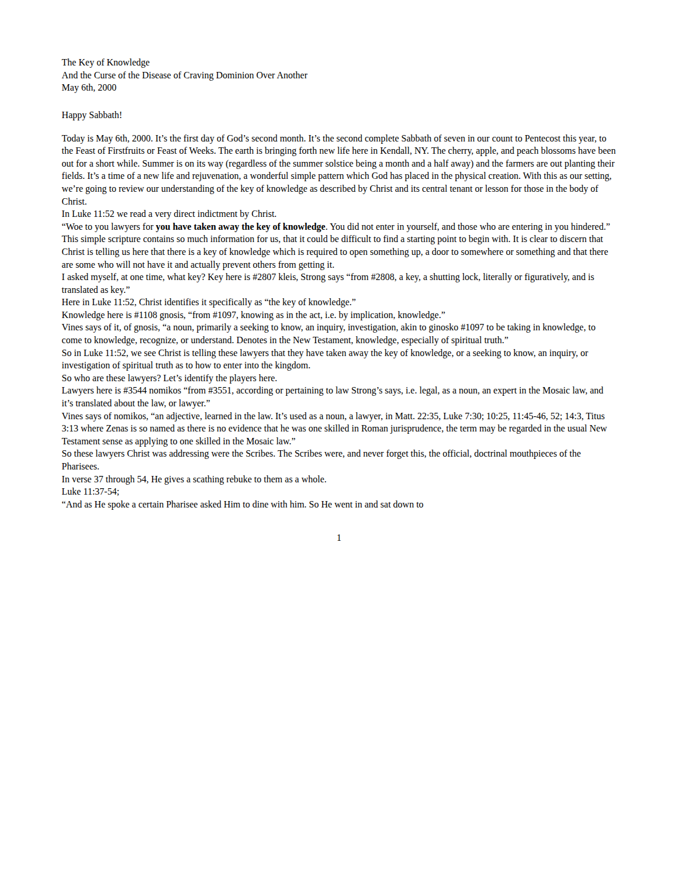The Key of Knowledge
And the Curse of the Disease of Craving Dominion Over Another
May 6th, 2000
Happy Sabbath!
Today is May 6th, 2000. It’s the first day of God’s second month. It’s the second complete Sabbath of seven in our count to Pentecost this year, to the Feast of Firstfruits or Feast of Weeks. The earth is bringing forth new life here in Kendall, NY. The cherry, apple, and peach blossoms have been out for a short while. Summer is on its way (regardless of the summer solstice being a month and a half away) and the farmers are out planting their fields. It’s a time of a new life and rejuvenation, a wonderful simple pattern which God has placed in the physical creation. With this as our setting, we’re going to review our understanding of the key of knowledge as described by Christ and its central tenant or lesson for those in the body of Christ.
In Luke 11:52 we read a very direct indictment by Christ.
“Woe to you lawyers for you have taken away the key of knowledge. You did not enter in yourself, and those who are entering in you hindered.”
This simple scripture contains so much information for us, that it could be difficult to find a starting point to begin with. It is clear to discern that Christ is telling us here that there is a key of knowledge which is required to open something up, a door to somewhere or something and that there are some who will not have it and actually prevent others from getting it.
I asked myself, at one time, what key? Key here is #2807 kleis, Strong says “from #2808, a key, a shutting lock, literally or figuratively, and is translated as key.”
Here in Luke 11:52, Christ identifies it specifically as “the key of knowledge.”
Knowledge here is #1108 gnosis, “from #1097, knowing as in the act, i.e. by implication, knowledge.”
Vines says of it, of gnosis, “a noun, primarily a seeking to know, an inquiry, investigation, akin to ginosko #1097 to be taking in knowledge, to come to knowledge, recognize, or understand. Denotes in the New Testament, knowledge, especially of spiritual truth.”
So in Luke 11:52, we see Christ is telling these lawyers that they have taken away the key of knowledge, or a seeking to know, an inquiry, or investigation of spiritual truth as to how to enter into the kingdom.
So who are these lawyers? Let’s identify the players here.
Lawyers here is #3544 nomikos “from #3551, according or pertaining to law Strong’s says, i.e. legal, as a noun, an expert in the Mosaic law, and it’s translated about the law, or lawyer.”
Vines says of nomikos, “an adjective, learned in the law. It’s used as a noun, a lawyer, in Matt. 22:35, Luke 7:30; 10:25, 11:45-46, 52; 14:3, Titus 3:13 where Zenas is so named as there is no evidence that he was one skilled in Roman jurisprudence, the term may be regarded in the usual New Testament sense as applying to one skilled in the Mosaic law.”
So these lawyers Christ was addressing were the Scribes. The Scribes were, and never forget this, the official, doctrinal mouthpieces of the Pharisees.
In verse 37 through 54, He gives a scathing rebuke to them as a whole.
Luke 11:37-54;
“And as He spoke a certain Pharisee asked Him to dine with him. So He went in and sat down to
1